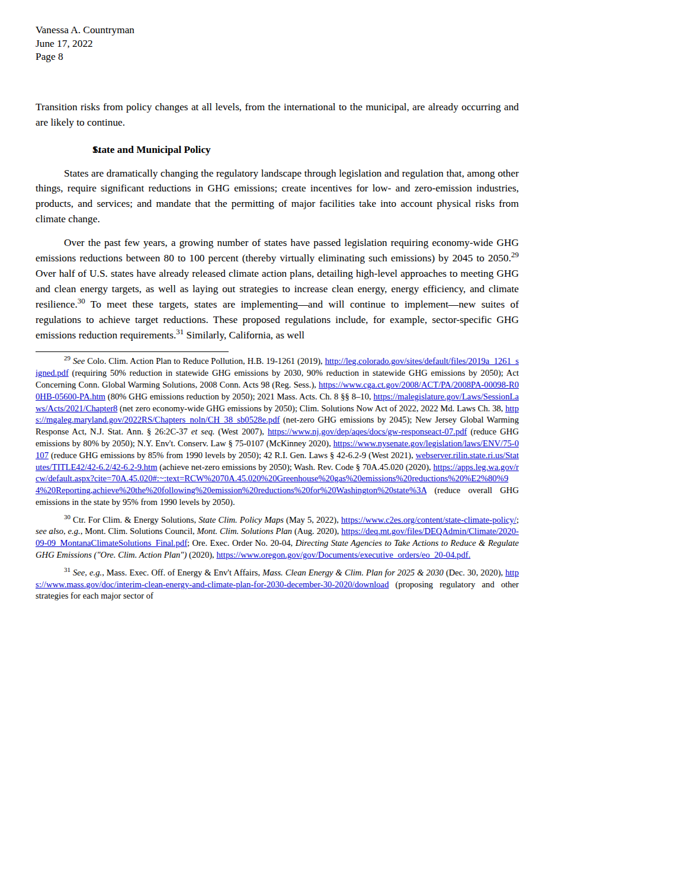Vanessa A. Countryman
June 17, 2022
Page 8
Transition risks from policy changes at all levels, from the international to the municipal, are already occurring and are likely to continue.
1. State and Municipal Policy
States are dramatically changing the regulatory landscape through legislation and regulation that, among other things, require significant reductions in GHG emissions; create incentives for low- and zero-emission industries, products, and services; and mandate that the permitting of major facilities take into account physical risks from climate change.
Over the past few years, a growing number of states have passed legislation requiring economy-wide GHG emissions reductions between 80 to 100 percent (thereby virtually eliminating such emissions) by 2045 to 2050.29 Over half of U.S. states have already released climate action plans, detailing high-level approaches to meeting GHG and clean energy targets, as well as laying out strategies to increase clean energy, energy efficiency, and climate resilience.30 To meet these targets, states are implementing—and will continue to implement—new suites of regulations to achieve target reductions. These proposed regulations include, for example, sector-specific GHG emissions reduction requirements.31 Similarly, California, as well
29 See Colo. Clim. Action Plan to Reduce Pollution, H.B. 19-1261 (2019), http://leg.colorado.gov/sites/default/files/2019a_1261_signed.pdf (requiring 50% reduction in statewide GHG emissions by 2030, 90% reduction in statewide GHG emissions by 2050); Act Concerning Conn. Global Warming Solutions, 2008 Conn. Acts 98 (Reg. Sess.), https://www.cga.ct.gov/2008/ACT/PA/2008PA-00098-R00HB-05600-PA.htm (80% GHG emissions reduction by 2050); 2021 Mass. Acts. Ch. 8 §§ 8–10, https://malegislature.gov/Laws/SessionLaws/Acts/2021/Chapter8 (net zero economy-wide GHG emissions by 2050); Clim. Solutions Now Act of 2022, 2022 Md. Laws Ch. 38, https://mgaleg.maryland.gov/2022RS/Chapters_noln/CH_38_sb0528e.pdf (net-zero GHG emissions by 2045); New Jersey Global Warming Response Act, N.J. Stat. Ann. § 26:2C-37 et seq. (West 2007), https://www.nj.gov/dep/aqes/docs/gw-responseact-07.pdf (reduce GHG emissions by 80% by 2050); N.Y. Env't. Conserv. Law § 75-0107 (McKinney 2020), https://www.nysenate.gov/legislation/laws/ENV/75-0107 (reduce GHG emissions by 85% from 1990 levels by 2050); 42 R.I. Gen. Laws § 42-6.2-9 (West 2021), webserver.rilin.state.ri.us/Statutes/TITLE42/42-6.2/42-6.2-9.htm (achieve net-zero emissions by 2050); Wash. Rev. Code § 70A.45.020 (2020), https://apps.leg.wa.gov/rcw/default.aspx?cite=70A.45.020#:~:text=RCW%2070A.45.020%20Greenhouse%20gas%20emissions%20reductions%20%E2%80%94%20Reporting,achieve%20the%20following%20emission%20reductions%20for%20Washington%20state%3A (reduce overall GHG emissions in the state by 95% from 1990 levels by 2050).
30 Ctr. For Clim. & Energy Solutions, State Clim. Policy Maps (May 5, 2022), https://www.c2es.org/content/state-climate-policy/; see also, e.g., Mont. Clim. Solutions Council, Mont. Clim. Solutions Plan (Aug. 2020), https://deq.mt.gov/files/DEQAdmin/Climate/2020-09-09_MontanaClimateSolutions_Final.pdf; Ore. Exec. Order No. 20-04, Directing State Agencies to Take Actions to Reduce & Regulate GHG Emissions ("Ore. Clim. Action Plan") (2020), https://www.oregon.gov/gov/Documents/executive_orders/eo_20-04.pdf.
31 See, e.g., Mass. Exec. Off. of Energy & Env't Affairs, Mass. Clean Energy & Clim. Plan for 2025 & 2030 (Dec. 30, 2020), https://www.mass.gov/doc/interim-clean-energy-and-climate-plan-for-2030-december-30-2020/download (proposing regulatory and other strategies for each major sector of